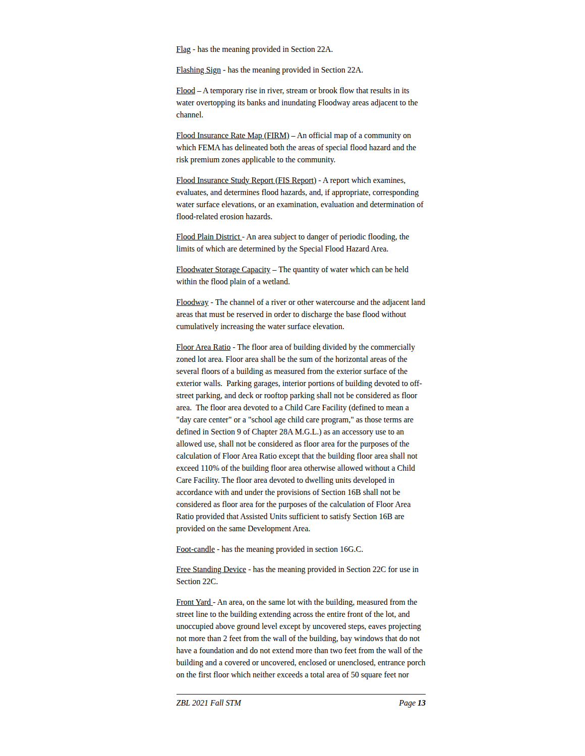Flag - has the meaning provided in Section 22A.
Flashing Sign - has the meaning provided in Section 22A.
Flood – A temporary rise in river, stream or brook flow that results in its water overtopping its banks and inundating Floodway areas adjacent to the channel.
Flood Insurance Rate Map (FIRM) – An official map of a community on which FEMA has delineated both the areas of special flood hazard and the risk premium zones applicable to the community.
Flood Insurance Study Report (FIS Report) - A report which examines, evaluates, and determines flood hazards, and, if appropriate, corresponding water surface elevations, or an examination, evaluation and determination of flood-related erosion hazards.
Flood Plain District - An area subject to danger of periodic flooding, the limits of which are determined by the Special Flood Hazard Area.
Floodwater Storage Capacity – The quantity of water which can be held within the flood plain of a wetland.
Floodway - The channel of a river or other watercourse and the adjacent land areas that must be reserved in order to discharge the base flood without cumulatively increasing the water surface elevation.
Floor Area Ratio - The floor area of building divided by the commercially zoned lot area. Floor area shall be the sum of the horizontal areas of the several floors of a building as measured from the exterior surface of the exterior walls. Parking garages, interior portions of building devoted to off-street parking, and deck or rooftop parking shall not be considered as floor area. The floor area devoted to a Child Care Facility (defined to mean a "day care center" or a "school age child care program," as those terms are defined in Section 9 of Chapter 28A M.G.L.) as an accessory use to an allowed use, shall not be considered as floor area for the purposes of the calculation of Floor Area Ratio except that the building floor area shall not exceed 110% of the building floor area otherwise allowed without a Child Care Facility. The floor area devoted to dwelling units developed in accordance with and under the provisions of Section 16B shall not be considered as floor area for the purposes of the calculation of Floor Area Ratio provided that Assisted Units sufficient to satisfy Section 16B are provided on the same Development Area.
Foot-candle - has the meaning provided in section 16G.C.
Free Standing Device - has the meaning provided in Section 22C for use in Section 22C.
Front Yard - An area, on the same lot with the building, measured from the street line to the building extending across the entire front of the lot, and unoccupied above ground level except by uncovered steps, eaves projecting not more than 2 feet from the wall of the building, bay windows that do not have a foundation and do not extend more than two feet from the wall of the building and a covered or uncovered, enclosed or unenclosed, entrance porch on the first floor which neither exceeds a total area of 50 square feet nor
ZBL 2021 Fall STM Page 13